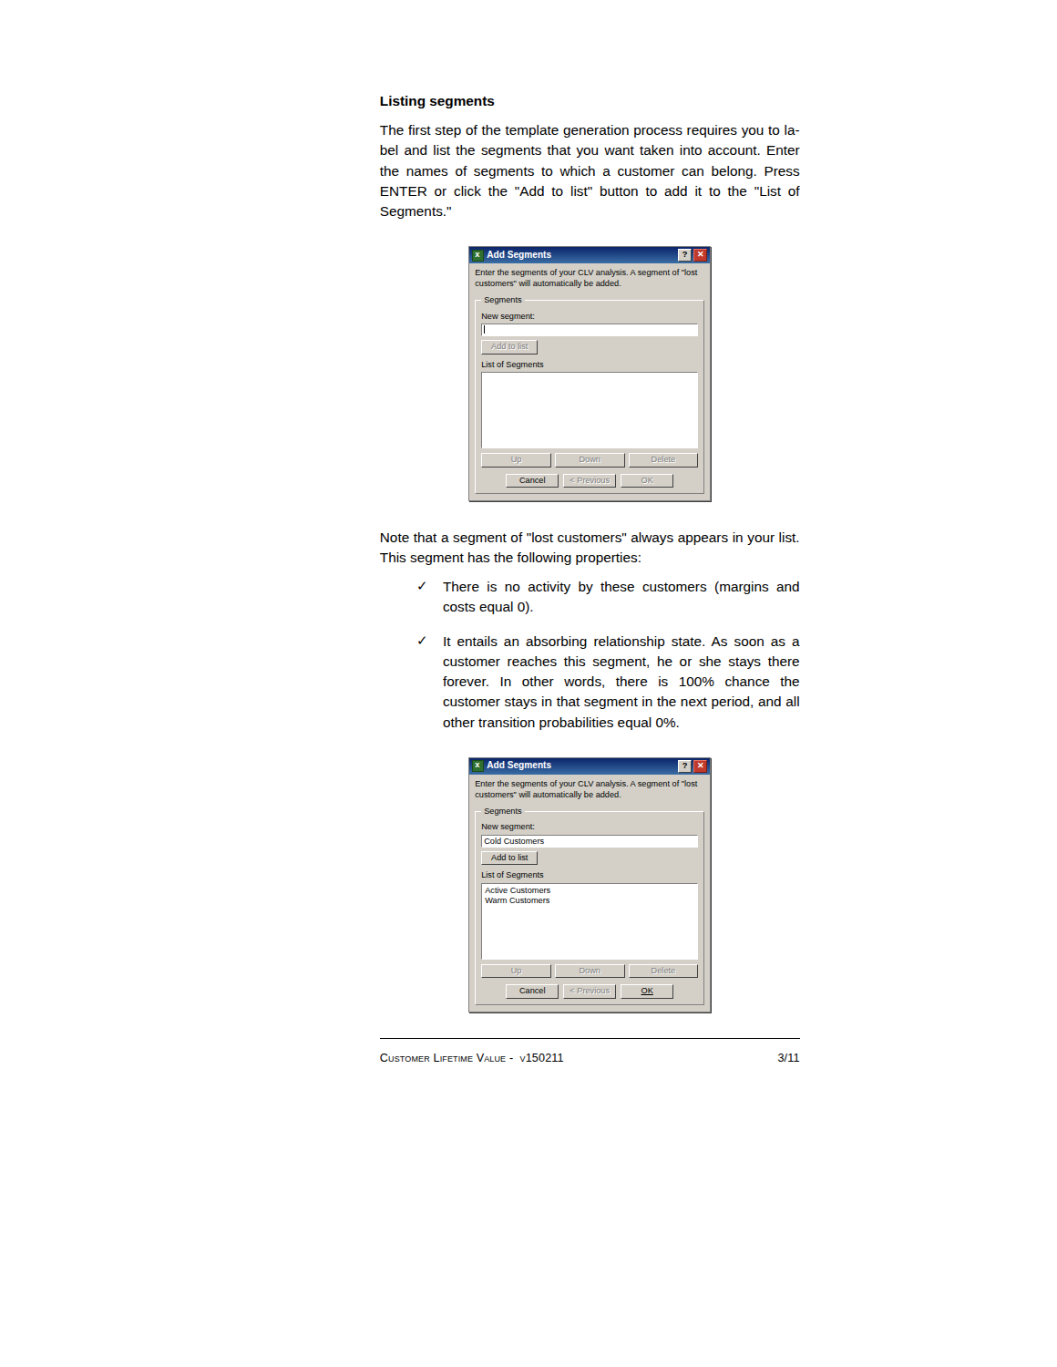Listing segments
The first step of the template generation process requires you to label and list the segments that you want taken into account. Enter the names of segments to which a customer can belong. Press ENTER or click the "Add to list" button to add it to the "List of Segments."
Add Segments
?✕
Enter the segments of your CLV analysis. A segment of "lost customers" will automatically be added.
Segments
New segment:
Add to list
List of Segments
Up Down Delete
Cancel < Previous OK
Note that a segment of "lost customers" always appears in your list. This segment has the following properties:
There is no activity by these customers (margins and costs equal 0).
It entails an absorbing relationship state. As soon as a customer reaches this segment, he or she stays there forever. In other words, there is 100% chance the customer stays in that segment in the next period, and all other transition probabilities equal 0%.
Add Segments
?✕
Enter the segments of your CLV analysis. A segment of "lost customers" will automatically be added.
Segments
New segment:
Cold Customers
Add to list
List of Segments
Active Customers
Warm Customers
Up Down Delete
Cancel < Previous OK
Customer Lifetime Value - v150211
3/11